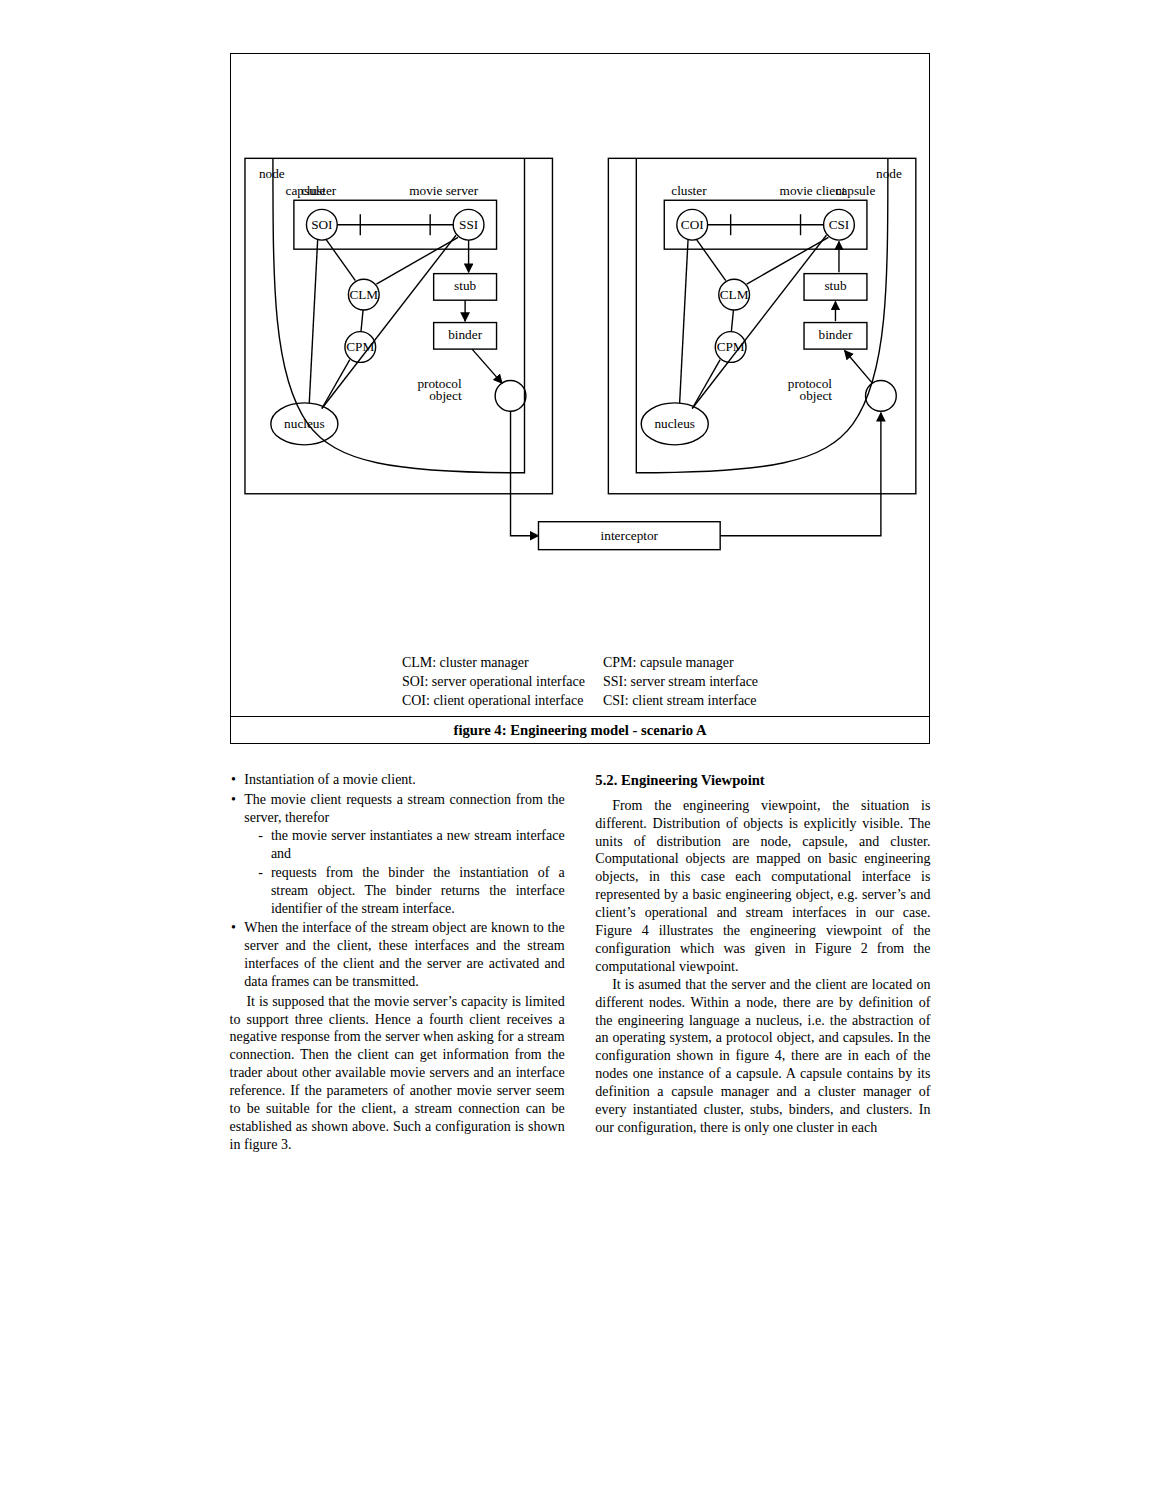node capsule x x x x x x x x x x x x x x x x x x x x x x x x x x x x x x x x x x x x x x x x x x x x x x x x x x x x x x x x x x x x x x x x x cluster movie server SOI SSI CLM CPM nucleus stub binder protocol object node capsule cluster movie client COI CSI CLM CPM nucleus stub binder protocol object interceptor
| CLM: cluster manager | CPM: capsule manager |
| SOI: server operational interface | SSI: server stream interface |
| COI: client operational interface | CSI: client stream interface |
figure 4: Engineering model - scenario A
Instantiation of a movie client.
The movie client requests a stream connection from the server, therefor
the movie server instantiates a new stream interface and
requests from the binder the instantiation of a stream object. The binder returns the interface identifier of the stream interface.
When the interface of the stream object are known to the server and the client, these interfaces and the stream interfaces of the client and the server are activated and data frames can be transmitted.
It is supposed that the movie server’s capacity is limited to support three clients. Hence a fourth client receives a negative response from the server when asking for a stream connection. Then the client can get information from the trader about other available movie servers and an interface reference. If the parameters of another movie server seem to be suitable for the client, a stream connection can be established as shown above. Such a configuration is shown in figure 3.
5.2. Engineering Viewpoint
From the engineering viewpoint, the situation is different. Distribution of objects is explicitly visible. The units of distribution are node, capsule, and cluster. Computational objects are mapped on basic engineering objects, in this case each computational interface is represented by a basic engineering object, e.g. server’s and client’s operational and stream interfaces in our case. Figure 4 illustrates the engineering viewpoint of the configuration which was given in Figure 2 from the computational viewpoint.
It is asumed that the server and the client are located on different nodes. Within a node, there are by definition of the engineering language a nucleus, i.e. the abstraction of an operating system, a protocol object, and capsules. In the configuration shown in figure 4, there are in each of the nodes one instance of a capsule. A capsule contains by its definition a capsule manager and a cluster manager of every instantiated cluster, stubs, binders, and clusters. In our configuration, there is only one cluster in each